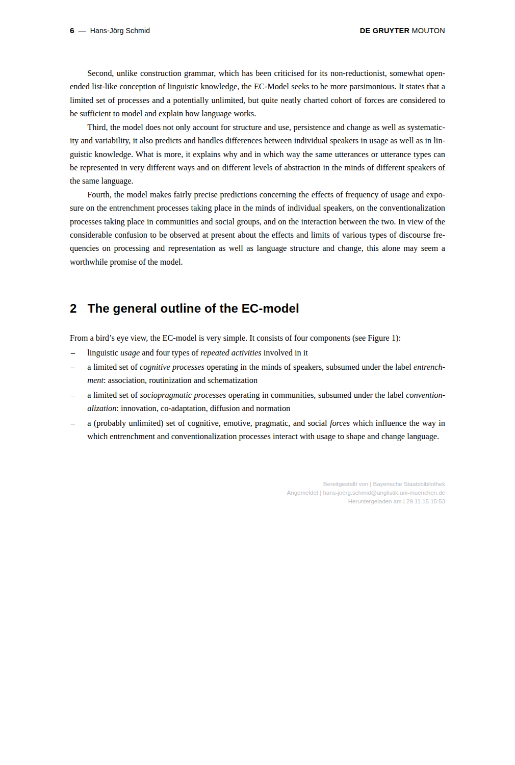6—Hans-Jörg Schmid
DE GRUYTER MOUTON
Second, unlike construction grammar, which has been criticised for its non-reductionist, somewhat open-ended list-like conception of linguistic knowledge, the EC-Model seeks to be more parsimonious. It states that a limited set of processes and a potentially unlimited, but quite neatly charted cohort of forces are considered to be sufficient to model and explain how language works.
Third, the model does not only account for structure and use, persistence and change as well as systematicity and variability, it also predicts and handles differences between individual speakers in usage as well as in linguistic knowledge. What is more, it explains why and in which way the same utterances or utterance types can be represented in very different ways and on different levels of abstraction in the minds of different speakers of the same language.
Fourth, the model makes fairly precise predictions concerning the effects of frequency of usage and exposure on the entrenchment processes taking place in the minds of individual speakers, on the conventionalization processes taking place in communities and social groups, and on the interaction between the two. In view of the considerable confusion to be observed at present about the effects and limits of various types of discourse frequencies on processing and representation as well as language structure and change, this alone may seem a worthwhile promise of the model.
2 The general outline of the EC-model
From a bird’s eye view, the EC-model is very simple. It consists of four components (see Figure 1):
linguistic usage and four types of repeated activities involved in it
a limited set of cognitive processes operating in the minds of speakers, subsumed under the label entrenchment: association, routinization and schematization
a limited set of sociopragmatic processes operating in communities, subsumed under the label conventionalization: innovation, co-adaptation, diffusion and normation
a (probably unlimited) set of cognitive, emotive, pragmatic, and social forces which influence the way in which entrenchment and conventionalization processes interact with usage to shape and change language.
Bereitgestellt von | Bayerische Staatsbibliothek
Angemeldet | hans-joerg.schmid@anglistik.uni-muenchen.de
Heruntergeladen am | 29.11.15 15:53